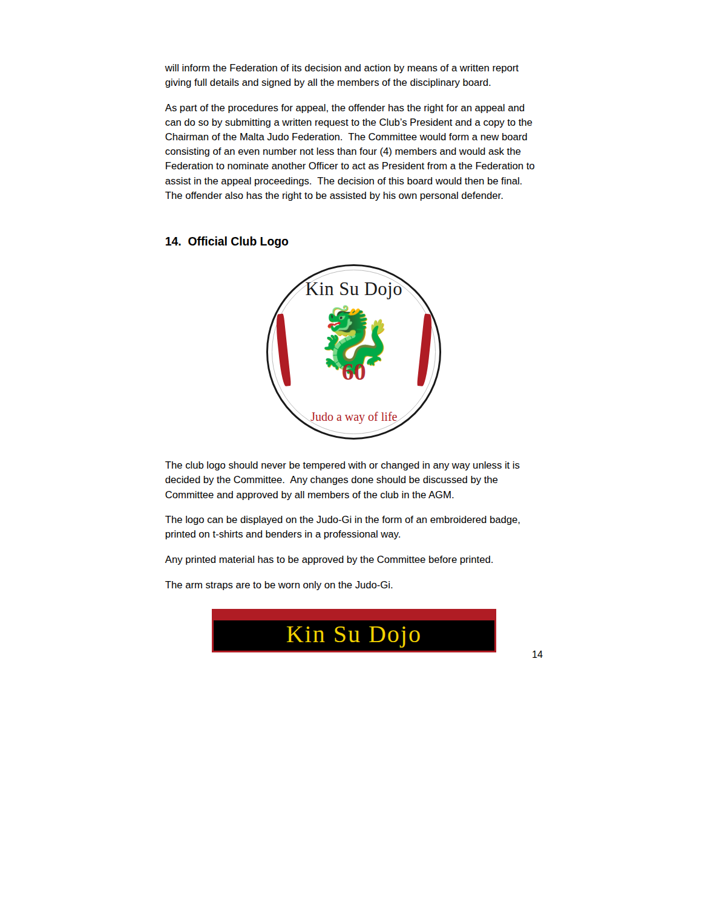will inform the Federation of its decision and action by means of a written report giving full details and signed by all the members of the disciplinary board.
As part of the procedures for appeal, the offender has the right for an appeal and can do so by submitting a written request to the Club’s President and a copy to the Chairman of the Malta Judo Federation. The Committee would form a new board consisting of an even number not less than four (4) members and would ask the Federation to nominate another Officer to act as President from a the Federation to assist in the appeal proceedings. The decision of this board would then be final. The offender also has the right to be assisted by his own personal defender.
14. Official Club Logo
Kin Su Dojo
🐉
60
Judo a way of life
The club logo should never be tempered with or changed in any way unless it is decided by the Committee. Any changes done should be discussed by the Committee and approved by all members of the club in the AGM.
The logo can be displayed on the Judo-Gi in the form of an embroidered badge, printed on t-shirts and benders in a professional way.
Any printed material has to be approved by the Committee before printed.
The arm straps are to be worn only on the Judo-Gi.
Kin Su Dojo
14